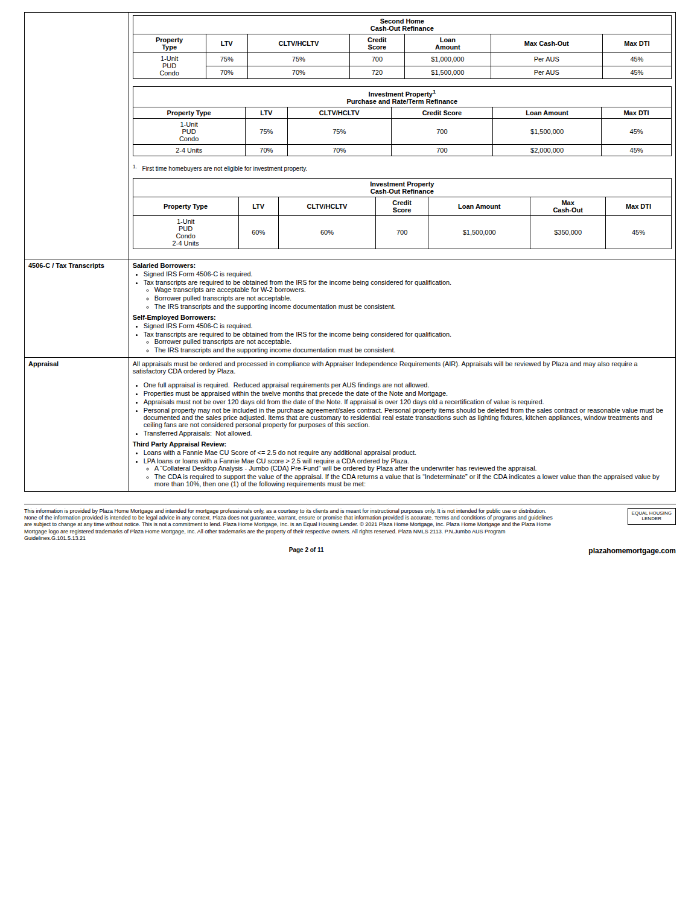| | / Second Home Cash-Out Refinance / / Property Type / LTV / CLTV/HCLTV / Credit Score / Loan Amount / Max Cash-Out / Max DTI / / 1-Unit PUD Condo / 75% / 75% / 700 / $1,000,000 / Per AUS / 45% / / 70% / 70% / 720 / $1,500,000 / Per AUS / 45% / / Investment Property 1 Purchase and Rate/Term Refinance / / Property Type / LTV / CLTV/HCLTV / Credit Score / Loan Amount / Max DTI / / 1-Unit PUD Condo / 75% / 75% / 700 / $1,500,000 / 45% / / 2-4 Units / 70% / 70% / 700 / $2,000,000 / 45% / 1. First time homebuyers are not eligible for investment property. / Investment Property Cash-Out Refinance / / Property Type / LTV / CLTV/HCLTV / Credit Score / Loan Amount / Max Cash-Out / Max DTI / / 1-Unit PUD Condo 2-4 Units / 60% / 60% / 700 / $1,500,000 / $350,000 / 45% / |
| 4506-C / Tax Transcripts | Salaried Borrowers: Signed IRS Form 4506-C is required. Tax transcripts are required to be obtained from the IRS for the income being considered for qualification. Wage transcripts are acceptable for W-2 borrowers. Borrower pulled transcripts are not acceptable. The IRS transcripts and the supporting income documentation must be consistent. Self-Employed Borrowers: Signed IRS Form 4506-C is required. Tax transcripts are required to be obtained from the IRS for the income being considered for qualification. Borrower pulled transcripts are not acceptable. The IRS transcripts and the supporting income documentation must be consistent. |
| Appraisal | All appraisals must be ordered and processed in compliance with Appraiser Independence Requirements (AIR). Appraisals will be reviewed by Plaza and may also require a satisfactory CDA ordered by Plaza. One full appraisal is required. Reduced appraisal requirements per AUS findings are not allowed. Properties must be appraised within the twelve months that precede the date of the Note and Mortgage. Appraisals must not be over 120 days old from the date of the Note. If appraisal is over 120 days old a recertification of value is required. Personal property may not be included in the purchase agreement/sales contract. Personal property items should be deleted from the sales contract or reasonable value must be documented and the sales price adjusted. Items that are customary to residential real estate transactions such as lighting fixtures, kitchen appliances, window treatments and ceiling fans are not considered personal property for purposes of this section. Transferred Appraisals: Not allowed. Third Party Appraisal Review: Loans with a Fannie Mae CU Score of <= 2.5 do not require any additional appraisal product. LPA loans or loans with a Fannie Mae CU score > 2.5 will require a CDA ordered by Plaza. A “Collateral Desktop Analysis - Jumbo (CDA) Pre-Fund” will be ordered by Plaza after the underwriter has reviewed the appraisal. The CDA is required to support the value of the appraisal. If the CDA returns a value that is “Indeterminate” or if the CDA indicates a lower value than the appraised value by more than 10%, then one (1) of the following requirements must be met: |
This information is provided by Plaza Home Mortgage and intended for mortgage professionals only, as a courtesy to its clients and is meant for instructional purposes only. It is not intended for public use or distribution. None of the information provided is intended to be legal advice in any context. Plaza does not guarantee, warrant, ensure or promise that information provided is accurate. Terms and conditions of programs and guidelines are subject to change at any time without notice. This is not a commitment to lend. Plaza Home Mortgage, Inc. is an Equal Housing Lender. © 2021 Plaza Home Mortgage, Inc. Plaza Home Mortgage and the Plaza Home Mortgage logo are registered trademarks of Plaza Home Mortgage, Inc. All other trademarks are the property of their respective owners. All rights reserved. Plaza NMLS 2113. P.N.Jumbo AUS Program Guidelines.G.101.5.13.21
EQUAL HOUSING
LENDER
Page 2 of 11 plazahomemortgage.com